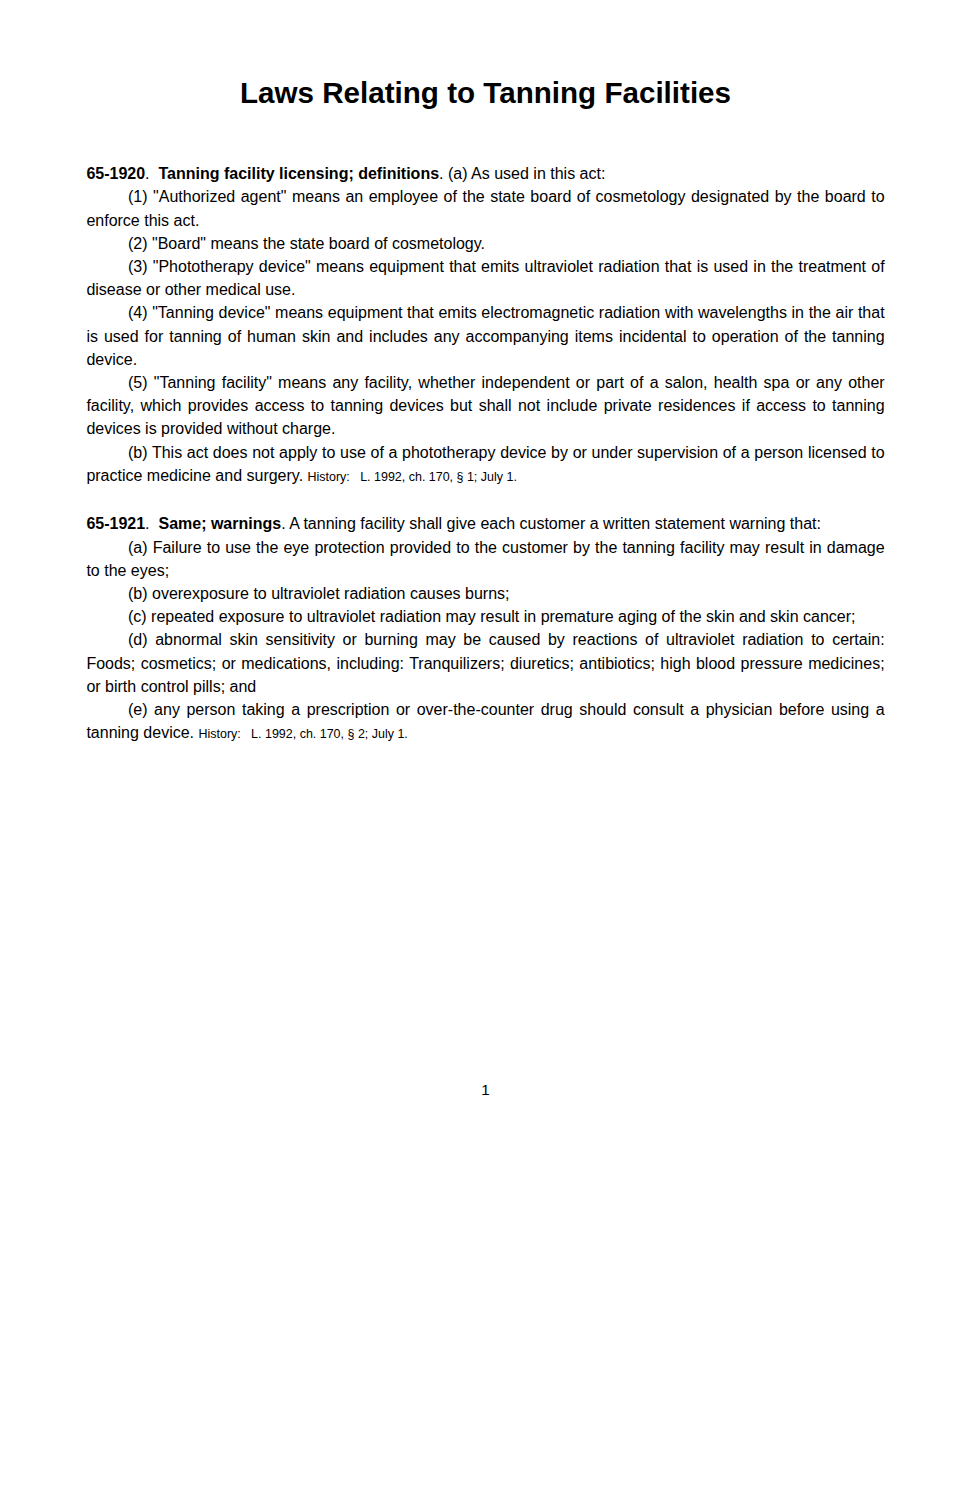Laws Relating to Tanning Facilities
65-1920. Tanning facility licensing; definitions. (a) As used in this act:
(1) "Authorized agent" means an employee of the state board of cosmetology designated by the board to enforce this act.
(2) "Board" means the state board of cosmetology.
(3) "Phototherapy device" means equipment that emits ultraviolet radiation that is used in the treatment of disease or other medical use.
(4) "Tanning device" means equipment that emits electromagnetic radiation with wavelengths in the air that is used for tanning of human skin and includes any accompanying items incidental to operation of the tanning device.
(5) "Tanning facility" means any facility, whether independent or part of a salon, health spa or any other facility, which provides access to tanning devices but shall not include private residences if access to tanning devices is provided without charge.
(b) This act does not apply to use of a phototherapy device by or under supervision of a person licensed to practice medicine and surgery. History: L. 1992, ch. 170, § 1; July 1.
65-1921. Same; warnings. A tanning facility shall give each customer a written statement warning that:
(a) Failure to use the eye protection provided to the customer by the tanning facility may result in damage to the eyes;
(b) overexposure to ultraviolet radiation causes burns;
(c) repeated exposure to ultraviolet radiation may result in premature aging of the skin and skin cancer;
(d) abnormal skin sensitivity or burning may be caused by reactions of ultraviolet radiation to certain: Foods; cosmetics; or medications, including: Tranquilizers; diuretics; antibiotics; high blood pressure medicines; or birth control pills; and
(e) any person taking a prescription or over-the-counter drug should consult a physician before using a tanning device. History: L. 1992, ch. 170, § 2; July 1.
1